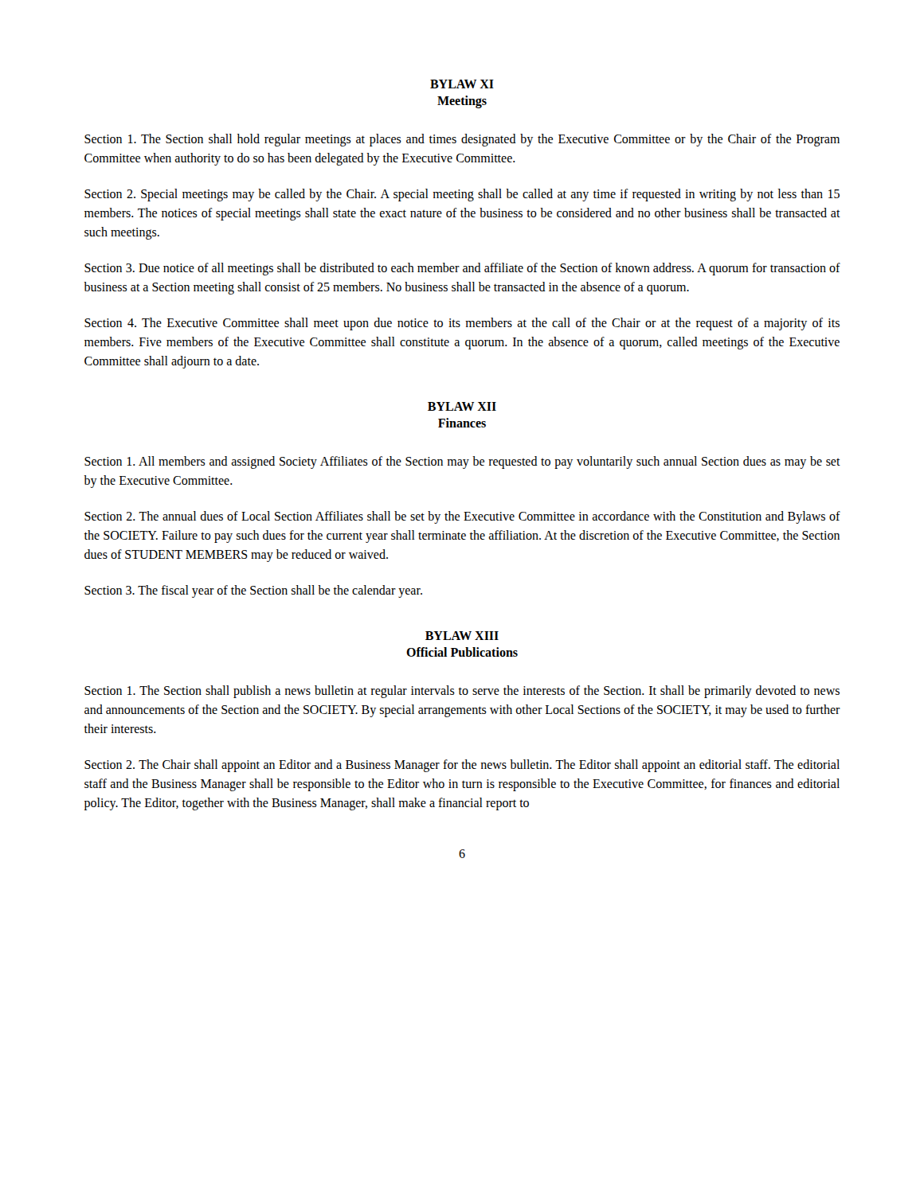BYLAW XIMeetings
Section 1. The Section shall hold regular meetings at places and times designated by the Executive Committee or by the Chair of the Program Committee when authority to do so has been delegated by the Executive Committee.
Section 2. Special meetings may be called by the Chair. A special meeting shall be called at any time if requested in writing by not less than 15 members. The notices of special meetings shall state the exact nature of the business to be considered and no other business shall be transacted at such meetings.
Section 3. Due notice of all meetings shall be distributed to each member and affiliate of the Section of known address. A quorum for transaction of business at a Section meeting shall consist of 25 members. No business shall be transacted in the absence of a quorum.
Section 4. The Executive Committee shall meet upon due notice to its members at the call of the Chair or at the request of a majority of its members. Five members of the Executive Committee shall constitute a quorum. In the absence of a quorum, called meetings of the Executive Committee shall adjourn to a date.
BYLAW XIIFinances
Section 1. All members and assigned Society Affiliates of the Section may be requested to pay voluntarily such annual Section dues as may be set by the Executive Committee.
Section 2. The annual dues of Local Section Affiliates shall be set by the Executive Committee in accordance with the Constitution and Bylaws of the SOCIETY. Failure to pay such dues for the current year shall terminate the affiliation. At the discretion of the Executive Committee, the Section dues of STUDENT MEMBERS may be reduced or waived.
Section 3. The fiscal year of the Section shall be the calendar year.
BYLAW XIIIOfficial Publications
Section 1. The Section shall publish a news bulletin at regular intervals to serve the interests of the Section. It shall be primarily devoted to news and announcements of the Section and the SOCIETY. By special arrangements with other Local Sections of the SOCIETY, it may be used to further their interests.
Section 2. The Chair shall appoint an Editor and a Business Manager for the news bulletin. The Editor shall appoint an editorial staff. The editorial staff and the Business Manager shall be responsible to the Editor who in turn is responsible to the Executive Committee, for finances and editorial policy. The Editor, together with the Business Manager, shall make a financial report to
6